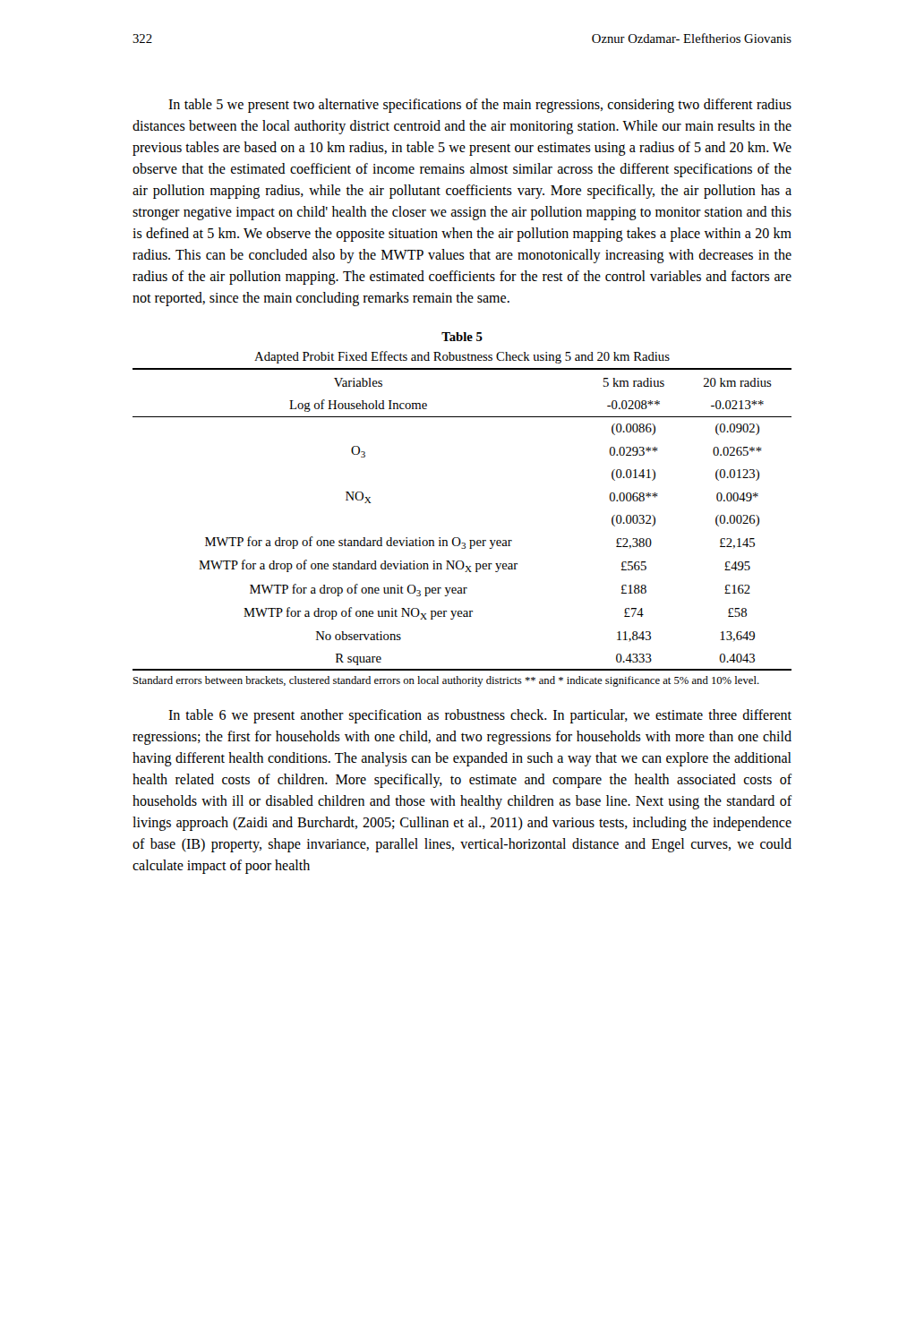322 Oznur Ozdamar- Eleftherios Giovanis
In table 5 we present two alternative specifications of the main regressions, considering two different radius distances between the local authority district centroid and the air monitoring station. While our main results in the previous tables are based on a 10 km radius, in table 5 we present our estimates using a radius of 5 and 20 km. We observe that the estimated coefficient of income remains almost similar across the different specifications of the air pollution mapping radius, while the air pollutant coefficients vary. More specifically, the air pollution has a stronger negative impact on child' health the closer we assign the air pollution mapping to monitor station and this is defined at 5 km. We observe the opposite situation when the air pollution mapping takes a place within a 20 km radius. This can be concluded also by the MWTP values that are monotonically increasing with decreases in the radius of the air pollution mapping. The estimated coefficients for the rest of the control variables and factors are not reported, since the main concluding remarks remain the same.
Table 5 Adapted Probit Fixed Effects and Robustness Check using 5 and 20 km Radius
| Variables | 5 km radius | 20 km radius |
| --- | --- | --- |
| Log of Household Income | -0.0208** | -0.0213** |
| | (0.0086) | (0.0902) |
| O 3 | 0.0293** | 0.0265** |
| | (0.0141) | (0.0123) |
| NO X | 0.0068** | 0.0049* |
| | (0.0032) | (0.0026) |
| MWTP for a drop of one standard deviation in O 3 per year | £2,380 | £2,145 |
| MWTP for a drop of one standard deviation in NO X per year | £565 | £495 |
| MWTP for a drop of one unit O 3 per year | £188 | £162 |
| MWTP for a drop of one unit NO X per year | £74 | £58 |
| No observations | 11,843 | 13,649 |
| R square | 0.4333 | 0.4043 |
Standard errors between brackets, clustered standard errors on local authority districts ** and * indicate significance at 5% and 10% level.
In table 6 we present another specification as robustness check. In particular, we estimate three different regressions; the first for households with one child, and two regressions for households with more than one child having different health conditions. The analysis can be expanded in such a way that we can explore the additional health related costs of children. More specifically, to estimate and compare the health associated costs of households with ill or disabled children and those with healthy children as base line. Next using the standard of livings approach (Zaidi and Burchardt, 2005; Cullinan et al., 2011) and various tests, including the independence of base (IB) property, shape invariance, parallel lines, vertical-horizontal distance and Engel curves, we could calculate impact of poor health